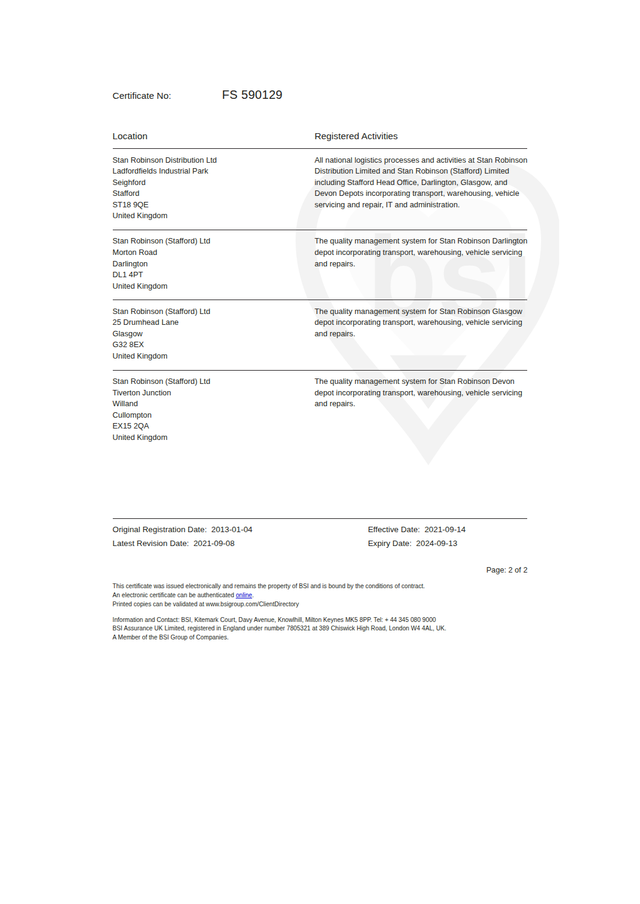bsi
Certificate No:
FS 590129
| Location | Registered Activities |
| --- | --- |
| Stan Robinson Distribution Ltd Ladfordfields Industrial Park Seighford Stafford ST18 9QE United Kingdom | All national logistics processes and activities at Stan Robinson Distribution Limited and Stan Robinson (Stafford) Limited including Stafford Head Office, Darlington, Glasgow, and Devon Depots incorporating transport, warehousing, vehicle servicing and repair, IT and administration. |
| Stan Robinson (Stafford) Ltd Morton Road Darlington DL1 4PT United Kingdom | The quality management system for Stan Robinson Darlington depot incorporating transport, warehousing, vehicle servicing and repairs. |
| Stan Robinson (Stafford) Ltd 25 Drumhead Lane Glasgow G32 8EX United Kingdom | The quality management system for Stan Robinson Glasgow depot incorporating transport, warehousing, vehicle servicing and repairs. |
| Stan Robinson (Stafford) Ltd Tiverton Junction Willand Cullompton EX15 2QA United Kingdom | The quality management system for Stan Robinson Devon depot incorporating transport, warehousing, vehicle servicing and repairs. |
Original Registration Date: 2013-01-04
Latest Revision Date: 2021-09-08
Effective Date: 2021-09-14
Expiry Date: 2024-09-13
Page: 2 of 2
This certificate was issued electronically and remains the property of BSI and is bound by the conditions of contract.
An electronic certificate can be authenticated online.
Printed copies can be validated at www.bsigroup.com/ClientDirectory
Information and Contact: BSI, Kitemark Court, Davy Avenue, Knowlhill, Milton Keynes MK5 8PP. Tel: + 44 345 080 9000
BSI Assurance UK Limited, registered in England under number 7805321 at 389 Chiswick High Road, London W4 4AL, UK.
A Member of the BSI Group of Companies.